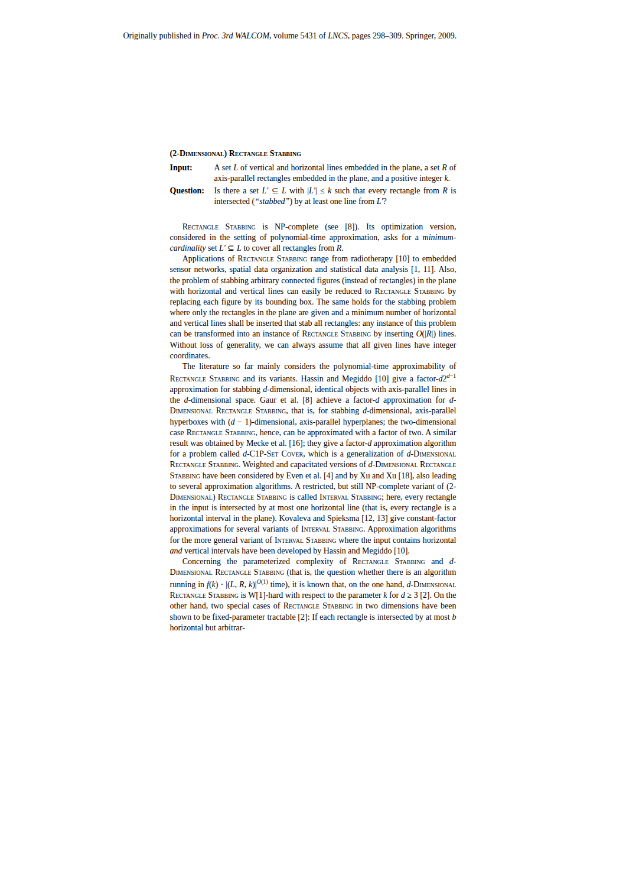Originally published in Proc. 3rd WALCOM, volume 5431 of LNCS, pages 298–309. Springer, 2009.
(2-Dimensional) Rectangle Stabbing
| Input: | A set L of vertical and horizontal lines embedded in the plane, a set R of axis-parallel rectangles embedded in the plane, and a positive integer k . |
| Question: | Is there a set L′ ⊆ L with / L′ / ≤ k such that every rectangle from R is intersected ( “stabbed” ) by at least one line from L′ ? |
Rectangle Stabbing is NP-complete (see [8]). Its optimization version, considered in the setting of polynomial-time approximation, asks for a minimum-cardinality set L′ ⊆ L to cover all rectangles from R.
Applications of Rectangle Stabbing range from radiotherapy [10] to embedded sensor networks, spatial data organization and statistical data analysis [1, 11]. Also, the problem of stabbing arbitrary connected figures (instead of rectangles) in the plane with horizontal and vertical lines can easily be reduced to Rectangle Stabbing by replacing each figure by its bounding box. The same holds for the stabbing problem where only the rectangles in the plane are given and a minimum number of horizontal and vertical lines shall be inserted that stab all rectangles: any instance of this problem can be transformed into an instance of Rectangle Stabbing by inserting O(|R|) lines. Without loss of generality, we can always assume that all given lines have integer coordinates.
The literature so far mainly considers the polynomial-time approximability of Rectangle Stabbing and its variants. Hassin and Megiddo [10] give a factor-d2d−1 approximation for stabbing d-dimensional, identical objects with axis-parallel lines in the d-dimensional space. Gaur et al. [8] achieve a factor-d approximation for d-Dimensional Rectangle Stabbing, that is, for stabbing d-dimensional, axis-parallel hyperboxes with (d − 1)-dimensional, axis-parallel hyperplanes; the two-dimensional case Rectangle Stabbing, hence, can be approximated with a factor of two. A similar result was obtained by Mecke et al. [16]; they give a factor-d approximation algorithm for a problem called d-C1P-Set Cover, which is a generalization of d-Dimensional Rectangle Stabbing. Weighted and capacitated versions of d-Dimensional Rectangle Stabbing have been considered by Even et al. [4] and by Xu and Xu [18], also leading to several approximation algorithms. A restricted, but still NP-complete variant of (2-Dimensional) Rectangle Stabbing is called Interval Stabbing; here, every rectangle in the input is intersected by at most one horizontal line (that is, every rectangle is a horizontal interval in the plane). Kovaleva and Spieksma [12, 13] give constant-factor approximations for several variants of Interval Stabbing. Approximation algorithms for the more general variant of Interval Stabbing where the input contains horizontal and vertical intervals have been developed by Hassin and Megiddo [10].
Concerning the parameterized complexity of Rectangle Stabbing and d-Dimensional Rectangle Stabbing (that is, the question whether there is an algorithm running in f(k) · |(L, R, k)|O(1) time), it is known that, on the one hand, d-Dimensional Rectangle Stabbing is W[1]-hard with respect to the parameter k for d ≥ 3 [2]. On the other hand, two special cases of Rectangle Stabbing in two dimensions have been shown to be fixed-parameter tractable [2]: If each rectangle is intersected by at most b horizontal but arbitrar-